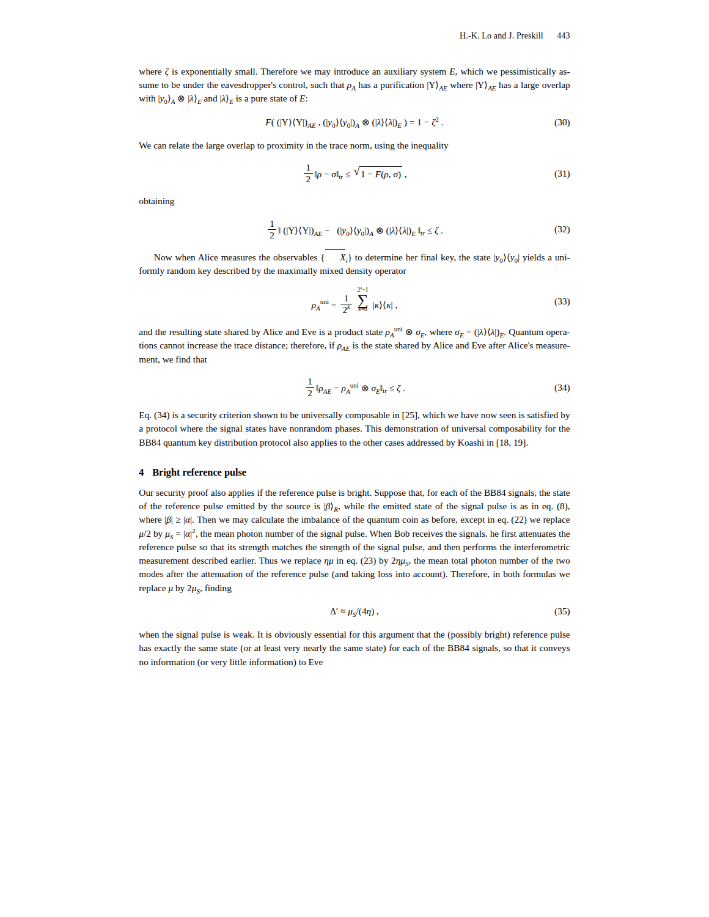H.-K. Lo and J. Preskill443
where ζ is exponentially small. Therefore we may introduce an auxiliary system E, which we pessimistically assume to be under the eavesdropper's control, such that ρA has a purification |Υ⟩AE where |Υ⟩AE has a large overlap with |y0⟩A ⊗ |λ⟩E and |λ⟩E is a pure state of E:
F( (|Υ⟩⟨Υ|)AE , (|y0⟩⟨y0|)A ⊗ (|λ⟩⟨λ|)E ) = 1 − ζ2 .
(30)
We can relate the large overlap to proximity in the trace norm, using the inequality
12‖ρ − σ‖tr ≤ 1 − F(ρ, σ) ,
(31)
obtaining
12‖ (|Υ⟩⟨Υ|)AE − (|y0⟩⟨y0|)A ⊗ (|λ⟩⟨λ|)E ‖tr ≤ ζ .
(32)
Now when Alice measures the observables {Xi} to determine her final key, the state |y0⟩⟨y0| yields a uniformly random key described by the maximally mixed density operator
ρAuni = 12k 2k−1∑κ=0 |κ⟩⟨κ| ,
(33)
and the resulting state shared by Alice and Eve is a product state ρAuni ⊗ σE, where σE = (|λ⟩⟨λ|)E. Quantum operations cannot increase the trace distance; therefore, if ρAE is the state shared by Alice and Eve after Alice's measurement, we find that
12‖ρAE − ρAuni ⊗ σE‖tr ≤ ζ .
(34)
Eq. (34) is a security criterion shown to be universally composable in [25], which we have now seen is satisfied by a protocol where the signal states have nonrandom phases. This demonstration of universal composability for the BB84 quantum key distribution protocol also applies to the other cases addressed by Koashi in [18, 19].
4 Bright reference pulse
Our security proof also applies if the reference pulse is bright. Suppose that, for each of the BB84 signals, the state of the reference pulse emitted by the source is |β⟩R, while the emitted state of the signal pulse is as in eq. (8), where |β| ≥ |α|. Then we may calculate the imbalance of the quantum coin as before, except in eq. (22) we replace μ/2 by μS = |α|2, the mean photon number of the signal pulse. When Bob receives the signals, he first attenuates the reference pulse so that its strength matches the strength of the signal pulse, and then performs the interferometric measurement described earlier. Thus we replace ημ in eq. (23) by 2ημS, the mean total photon number of the two modes after the attenuation of the reference pulse (and taking loss into account). Therefore, in both formulas we replace μ by 2μS, finding
Δ′ ≈ μS/(4η) ,
(35)
when the signal pulse is weak. It is obviously essential for this argument that the (possibly bright) reference pulse has exactly the same state (or at least very nearly the same state) for each of the BB84 signals, so that it conveys no information (or very little information) to Eve